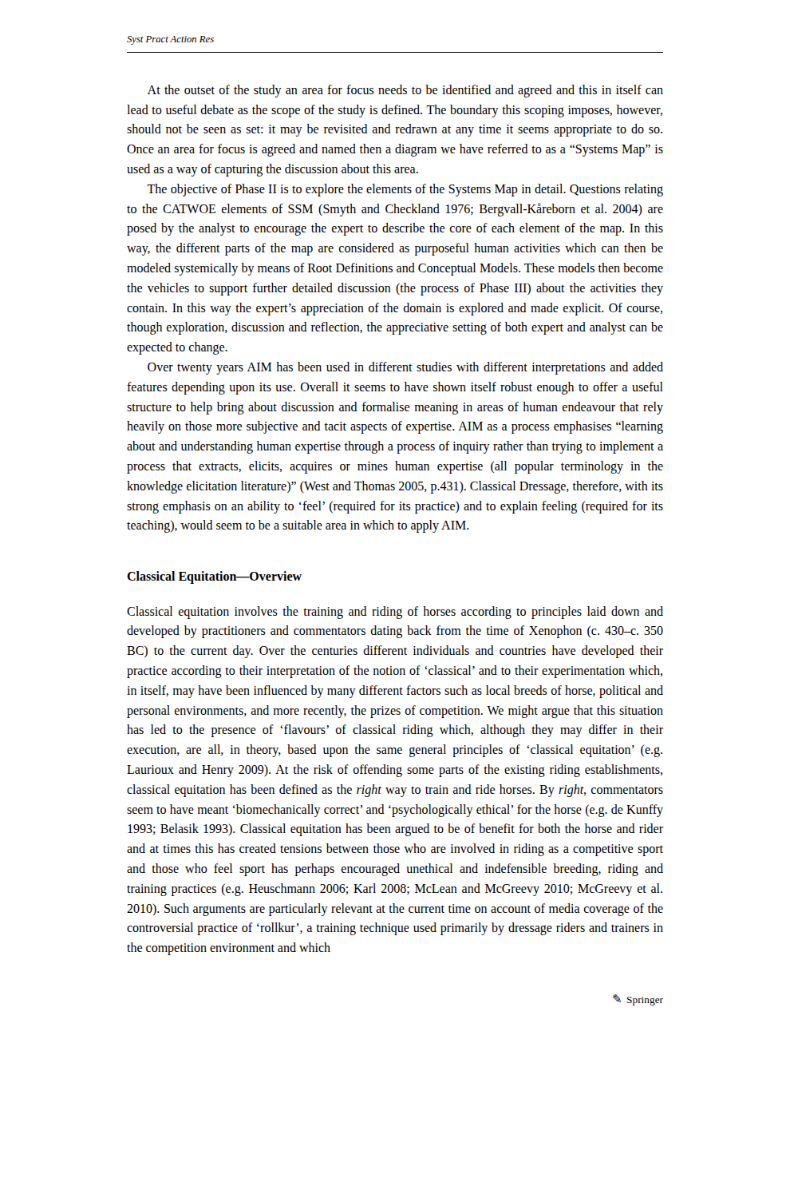Syst Pract Action Res
At the outset of the study an area for focus needs to be identified and agreed and this in itself can lead to useful debate as the scope of the study is defined. The boundary this scoping imposes, however, should not be seen as set: it may be revisited and redrawn at any time it seems appropriate to do so. Once an area for focus is agreed and named then a diagram we have referred to as a “Systems Map” is used as a way of capturing the discussion about this area.
The objective of Phase II is to explore the elements of the Systems Map in detail. Questions relating to the CATWOE elements of SSM (Smyth and Checkland 1976; Bergvall-Kåreborn et al. 2004) are posed by the analyst to encourage the expert to describe the core of each element of the map. In this way, the different parts of the map are considered as purposeful human activities which can then be modeled systemically by means of Root Definitions and Conceptual Models. These models then become the vehicles to support further detailed discussion (the process of Phase III) about the activities they contain. In this way the expert’s appreciation of the domain is explored and made explicit. Of course, though exploration, discussion and reflection, the appreciative setting of both expert and analyst can be expected to change.
Over twenty years AIM has been used in different studies with different interpretations and added features depending upon its use. Overall it seems to have shown itself robust enough to offer a useful structure to help bring about discussion and formalise meaning in areas of human endeavour that rely heavily on those more subjective and tacit aspects of expertise. AIM as a process emphasises “learning about and understanding human expertise through a process of inquiry rather than trying to implement a process that extracts, elicits, acquires or mines human expertise (all popular terminology in the knowledge elicitation literature)” (West and Thomas 2005, p.431). Classical Dressage, therefore, with its strong emphasis on an ability to ‘feel’ (required for its practice) and to explain feeling (required for its teaching), would seem to be a suitable area in which to apply AIM.
Classical Equitation—Overview
Classical equitation involves the training and riding of horses according to principles laid down and developed by practitioners and commentators dating back from the time of Xenophon (c. 430–c. 350 BC) to the current day. Over the centuries different individuals and countries have developed their practice according to their interpretation of the notion of ‘classical’ and to their experimentation which, in itself, may have been influenced by many different factors such as local breeds of horse, political and personal environments, and more recently, the prizes of competition. We might argue that this situation has led to the presence of ‘flavours’ of classical riding which, although they may differ in their execution, are all, in theory, based upon the same general principles of ‘classical equitation’ (e.g. Laurioux and Henry 2009). At the risk of offending some parts of the existing riding establishments, classical equitation has been defined as the right way to train and ride horses. By right, commentators seem to have meant ‘biomechanically correct’ and ‘psychologically ethical’ for the horse (e.g. de Kunffy 1993; Belasik 1993). Classical equitation has been argued to be of benefit for both the horse and rider and at times this has created tensions between those who are involved in riding as a competitive sport and those who feel sport has perhaps encouraged unethical and indefensible breeding, riding and training practices (e.g. Heuschmann 2006; Karl 2008; McLean and McGreevy 2010; McGreevy et al. 2010). Such arguments are particularly relevant at the current time on account of media coverage of the controversial practice of ‘rollkur’, a training technique used primarily by dressage riders and trainers in the competition environment and which
✎Springer